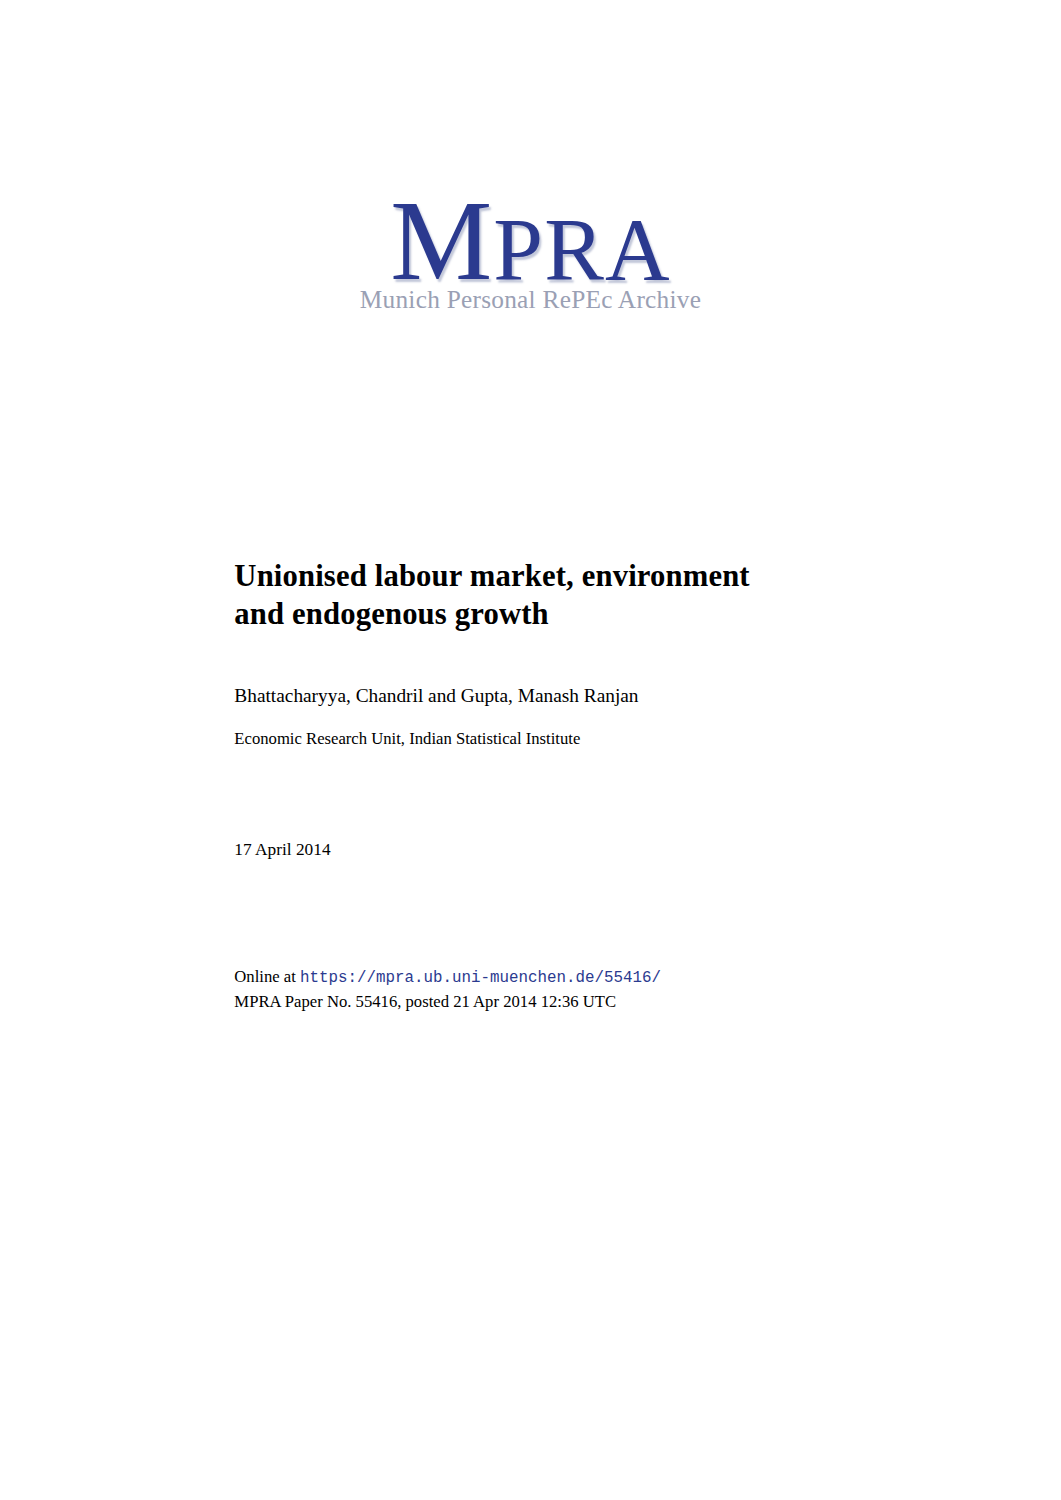MPRA
Munich Personal RePEc Archive
Unionised labour market, environment
and endogenous growth
Bhattacharyya, Chandril and Gupta, Manash Ranjan
Economic Research Unit, Indian Statistical Institute
17 April 2014
Online at https://mpra.ub.uni-muenchen.de/55416/
MPRA Paper No. 55416, posted 21 Apr 2014 12:36 UTC